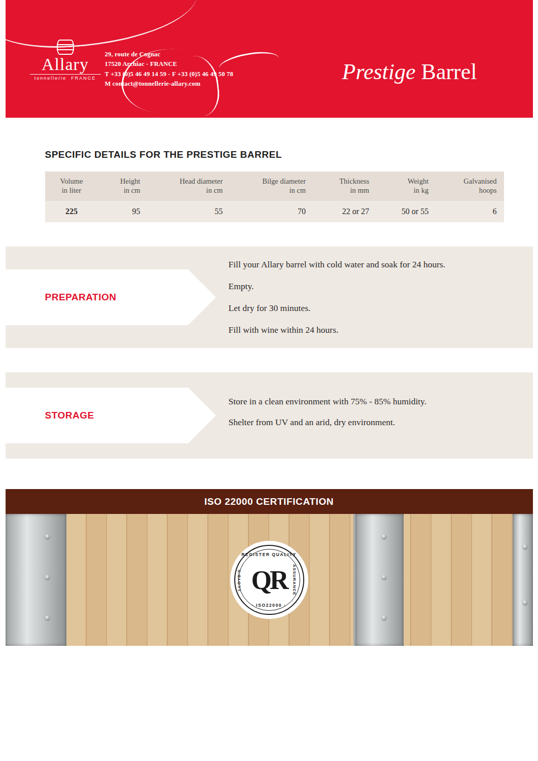Allary
tonnellerie FRANCE
29, route de Cognac
17520 Archiac - FRANCE
T +33 (0)5 46 49 14 59 - F +33 (0)5 46 49 50 78
M contact@tonnellerie-allary.com
Prestige Barrel
SPECIFIC DETAILS FOR THE PRESTIGE BARREL
| Volume in liter | Height in cm | Head diameter in cm | Bilge diameter in cm | Thickness in mm | Weight in kg | Galvanised hoops |
| --- | --- | --- | --- | --- | --- | --- |
| 225 | 95 | 55 | 70 | 22 or 27 | 50 or 55 | 6 |
PREPARATION
Fill your Allary barrel with cold water and soak for 24 hours.
Empty.
Let dry for 30 minutes.
Fill with wine within 24 hours.
STORAGE
Store in a clean environment with 75% - 85% humidity.
Shelter from UV and an arid, dry environment.
ISO 22000 CERTIFICATION
REGISTER QUALITY
LLOYD'S
ASSURANCE
· ISO22000 ·
QR